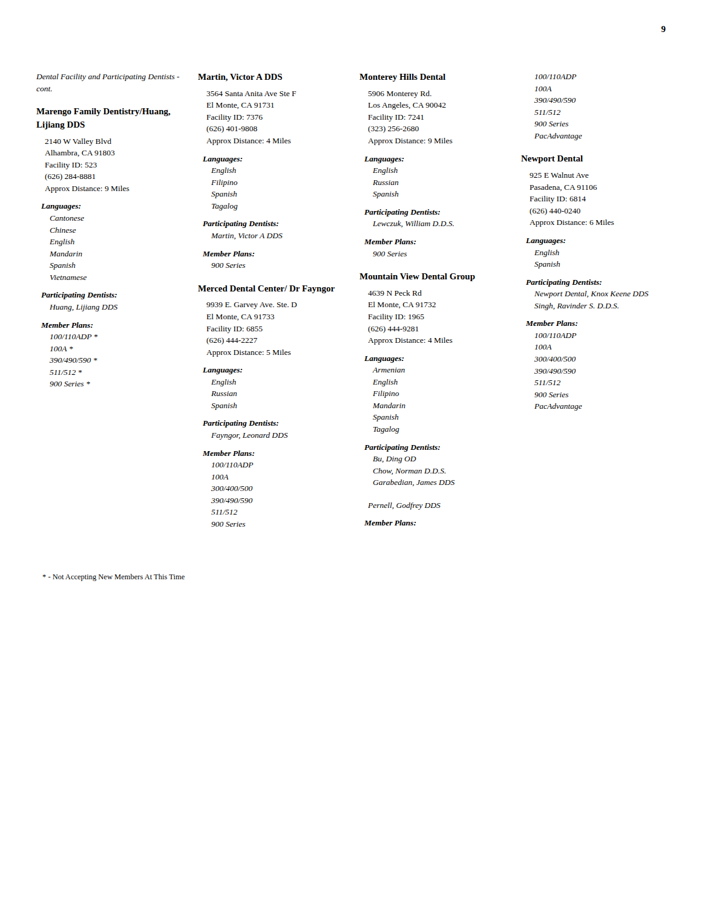9
Dental Facility and Participating Dentists - cont.
Marengo Family Dentistry/Huang, Lijiang DDS
2140 W Valley Blvd
Alhambra, CA 91803
Facility ID: 523
(626) 284-8881
Approx Distance: 9 Miles
Languages:
Cantonese
Chinese
English
Mandarin
Spanish
Vietnamese
Participating Dentists:
Huang, Lijiang DDS
Member Plans:
100/110ADP *
100A *
390/490/590 *
511/512 *
900 Series *
Martin, Victor A DDS
3564 Santa Anita Ave Ste F
El Monte, CA 91731
Facility ID: 7376
(626) 401-9808
Approx Distance: 4 Miles
Languages:
English
Filipino
Spanish
Tagalog
Participating Dentists:
Martin, Victor A DDS
Member Plans:
900 Series
Merced Dental Center/ Dr Fayngor
9939 E. Garvey Ave. Ste. D
El Monte, CA 91733
Facility ID: 6855
(626) 444-2227
Approx Distance: 5 Miles
Languages:
English
Russian
Spanish
Participating Dentists:
Fayngor, Leonard DDS
Member Plans:
100/110ADP
100A
300/400/500
390/490/590
511/512
900 Series
Monterey Hills Dental
5906 Monterey Rd.
Los Angeles, CA 90042
Facility ID: 7241
(323) 256-2680
Approx Distance: 9 Miles
Languages:
English
Russian
Spanish
Participating Dentists:
Lewczuk, William D.D.S.
Member Plans:
900 Series
Mountain View Dental Group
4639 N Peck Rd
El Monte, CA 91732
Facility ID: 1965
(626) 444-9281
Approx Distance: 4 Miles
Languages:
Armenian
English
Filipino
Mandarin
Spanish
Tagalog
Participating Dentists:
Bu, Ding OD
Chow, Norman D.D.S.
Garabedian, James DDS
Pernell, Godfrey DDS
Member Plans:
100/110ADP
100A
390/490/590
511/512
900 Series
PacAdvantage
Newport Dental
925 E Walnut Ave
Pasadena, CA 91106
Facility ID: 6814
(626) 440-0240
Approx Distance: 6 Miles
Languages:
English
Spanish
Participating Dentists:
Newport Dental, Knox Keene DDS
Singh, Ravinder S. D.D.S.
Member Plans:
100/110ADP
100A
300/400/500
390/490/590
511/512
900 Series
PacAdvantage
* - Not Accepting New Members At This Time